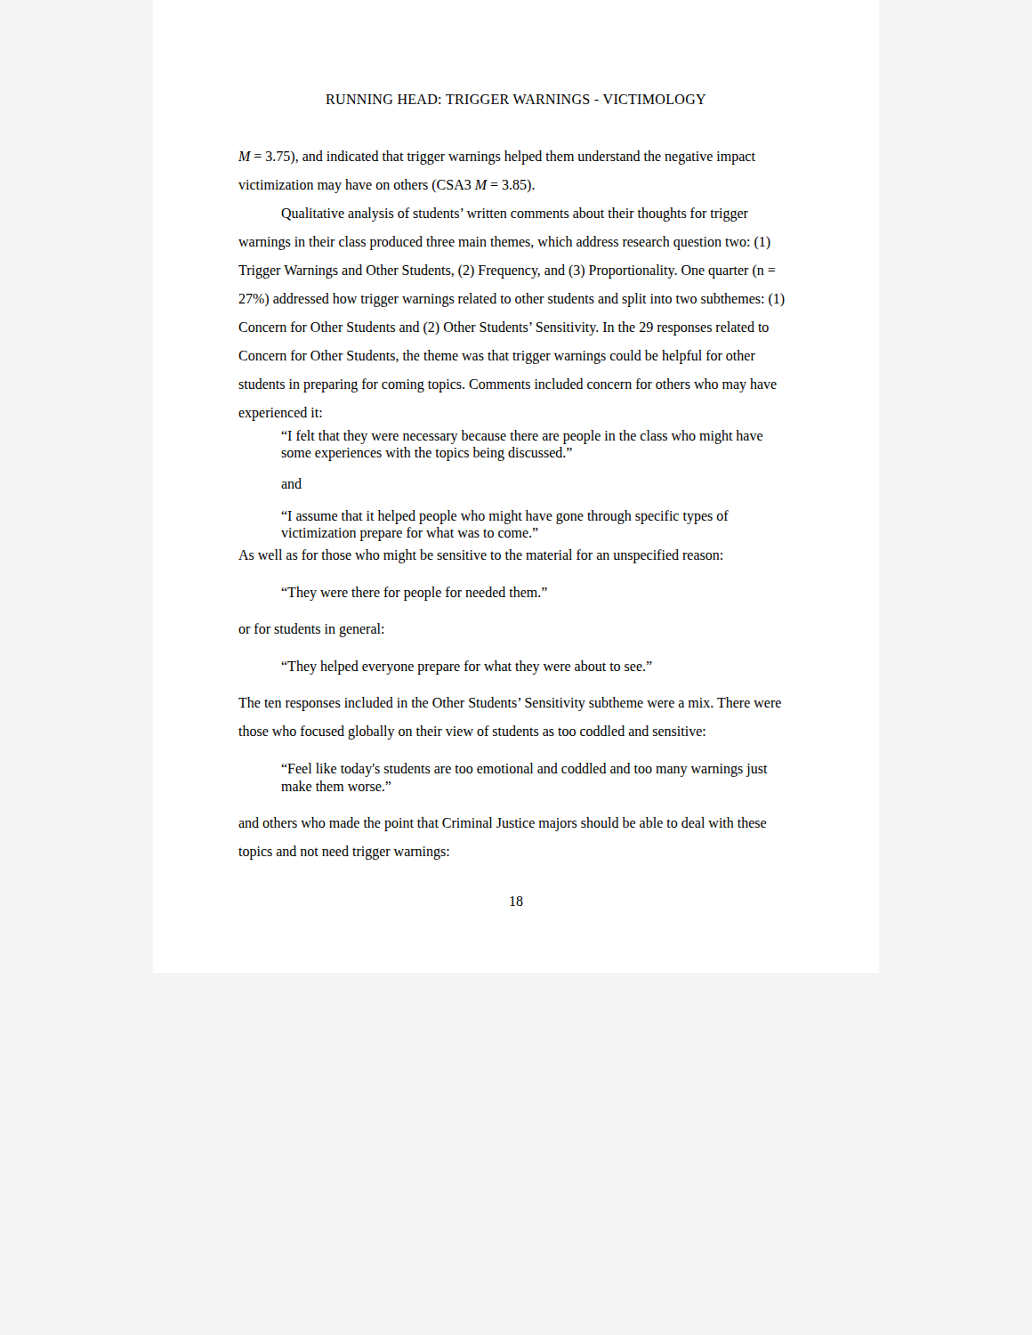Running Head: Trigger Warnings - Victimology
M = 3.75), and indicated that trigger warnings helped them understand the negative impact victimization may have on others (CSA3 M = 3.85).
Qualitative analysis of students’ written comments about their thoughts for trigger warnings in their class produced three main themes, which address research question two: (1) Trigger Warnings and Other Students, (2) Frequency, and (3) Proportionality. One quarter (n = 27%) addressed how trigger warnings related to other students and split into two subthemes: (1) Concern for Other Students and (2) Other Students’ Sensitivity. In the 29 responses related to Concern for Other Students, the theme was that trigger warnings could be helpful for other students in preparing for coming topics. Comments included concern for others who may have experienced it:
“I felt that they were necessary because there are people in the class who might have some experiences with the topics being discussed.”
and
“I assume that it helped people who might have gone through specific types of victimization prepare for what was to come.”
As well as for those who might be sensitive to the material for an unspecified reason:
“They were there for people for needed them.”
or for students in general:
“They helped everyone prepare for what they were about to see.”
The ten responses included in the Other Students’ Sensitivity subtheme were a mix. There were those who focused globally on their view of students as too coddled and sensitive:
“Feel like today's students are too emotional and coddled and too many warnings just make them worse.”
and others who made the point that Criminal Justice majors should be able to deal with these topics and not need trigger warnings:
18